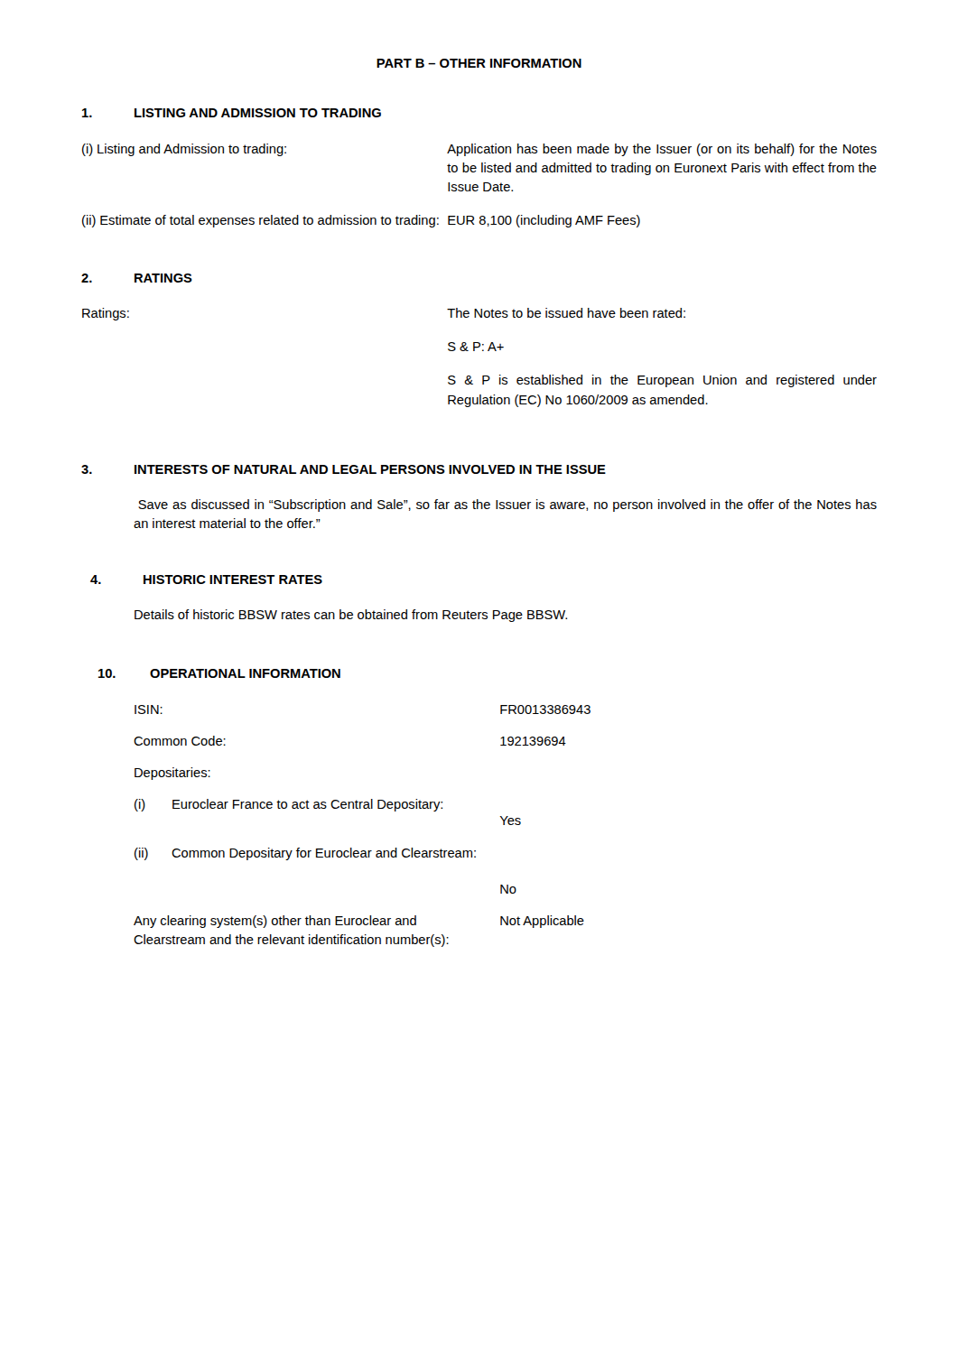PART B – OTHER INFORMATION
1.
LISTING AND ADMISSION TO TRADING
| (i) Listing and Admission to trading: | Application has been made by the Issuer (or on its behalf) for the Notes to be listed and admitted to trading on Euronext Paris with effect from the Issue Date. |
| (ii) Estimate of total expenses related to admission to trading: | EUR 8,100 (including AMF Fees) |
2.
RATINGS
| Ratings: | The Notes to be issued have been rated: S & P: A+ S & P is established in the European Union and registered under Regulation (EC) No 1060/2009 as amended. |
3.
INTERESTS OF NATURAL AND LEGAL PERSONS INVOLVED IN THE ISSUE
Save as discussed in “Subscription and Sale”, so far as the Issuer is aware, no person involved in the offer of the Notes has an interest material to the offer.”
4.
HISTORIC INTEREST RATES
Details of historic BBSW rates can be obtained from Reuters Page BBSW.
10.
OPERATIONAL INFORMATION
| ISIN: | FR0013386943 |
| Common Code: | 192139694 |
| Depositaries: | |
| (i) Euroclear France to act as Central Depositary: | Yes |
| (ii) Common Depositary for Euroclear and Clearstream: | No |
| Any clearing system(s) other than Euroclear and Clearstream and the relevant identification number(s): | Not Applicable |